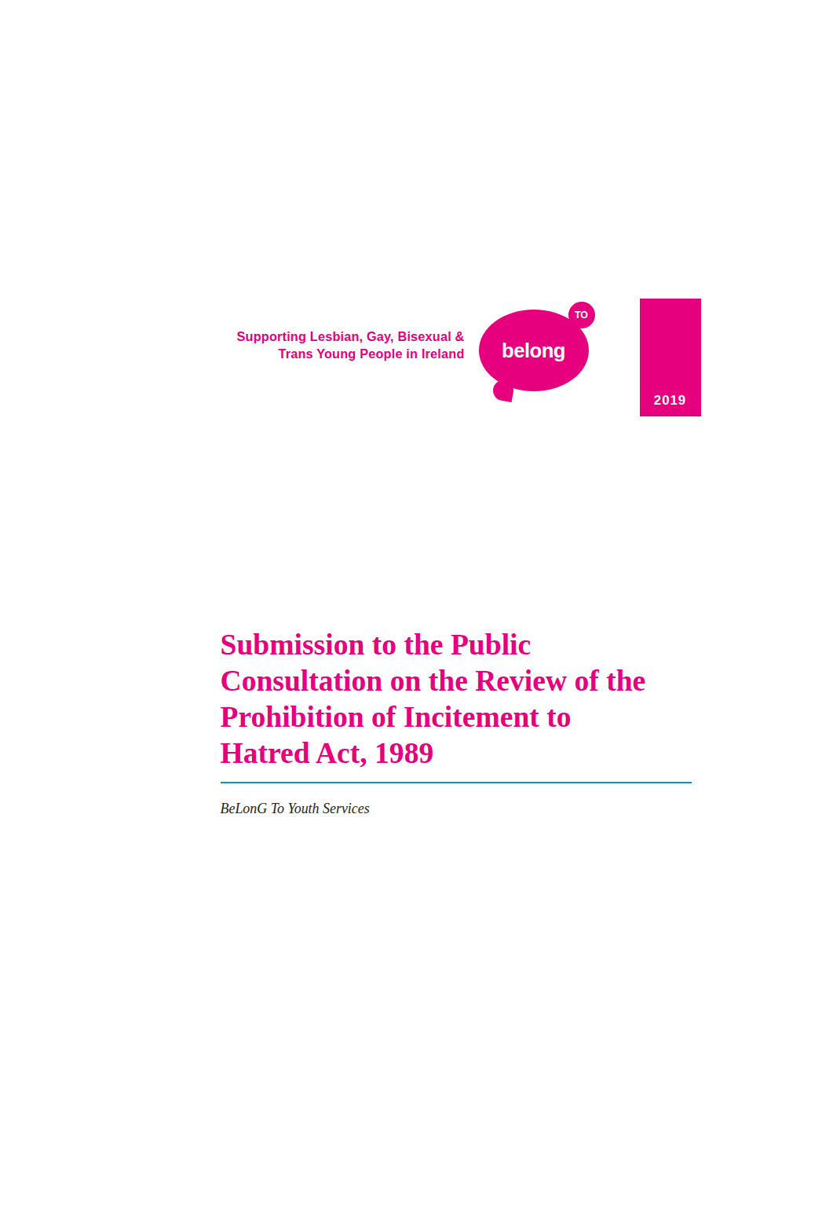2019
Supporting Lesbian, Gay, Bisexual &
Trans Young People in Ireland
belong
TO
Submission to the Public Consultation on the Review of the Prohibition of Incitement to Hatred Act, 1989
BeLonG To Youth Services